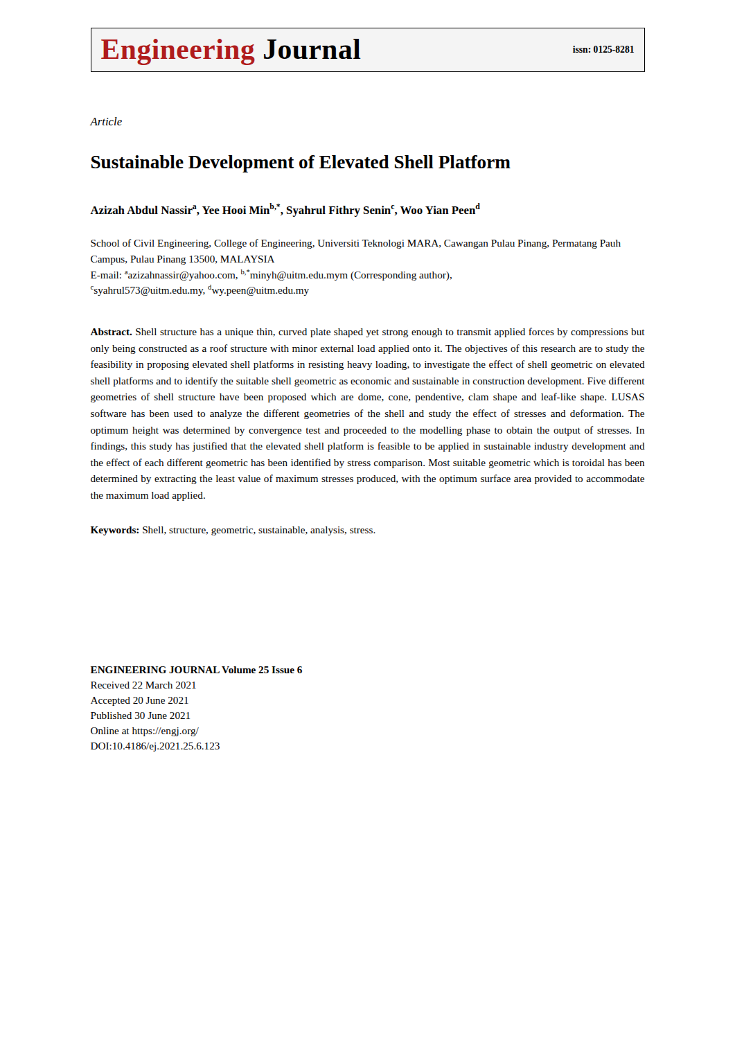Engineering Journal
issn: 0125-8281
Article
Sustainable Development of Elevated Shell Platform
Azizah Abdul Nassira, Yee Hooi Minb,*, Syahrul Fithry Seninc, Woo Yian Peend
School of Civil Engineering, College of Engineering, Universiti Teknologi MARA, Cawangan Pulau Pinang, Permatang Pauh Campus, Pulau Pinang 13500, MALAYSIA
E-mail: aazizahnassir@yahoo.com, b,*minyh@uitm.edu.mym (Corresponding author),
csyahrul573@uitm.edu.my, dwy.peen@uitm.edu.my
Abstract. Shell structure has a unique thin, curved plate shaped yet strong enough to transmit applied forces by compressions but only being constructed as a roof structure with minor external load applied onto it. The objectives of this research are to study the feasibility in proposing elevated shell platforms in resisting heavy loading, to investigate the effect of shell geometric on elevated shell platforms and to identify the suitable shell geometric as economic and sustainable in construction development. Five different geometries of shell structure have been proposed which are dome, cone, pendentive, clam shape and leaf-like shape. LUSAS software has been used to analyze the different geometries of the shell and study the effect of stresses and deformation. The optimum height was determined by convergence test and proceeded to the modelling phase to obtain the output of stresses. In findings, this study has justified that the elevated shell platform is feasible to be applied in sustainable industry development and the effect of each different geometric has been identified by stress comparison. Most suitable geometric which is toroidal has been determined by extracting the least value of maximum stresses produced, with the optimum surface area provided to accommodate the maximum load applied.
Keywords: Shell, structure, geometric, sustainable, analysis, stress.
ENGINEERING JOURNAL Volume 25 Issue 6
Received 22 March 2021
Accepted 20 June 2021
Published 30 June 2021
Online at https://engj.org/
DOI:10.4186/ej.2021.25.6.123